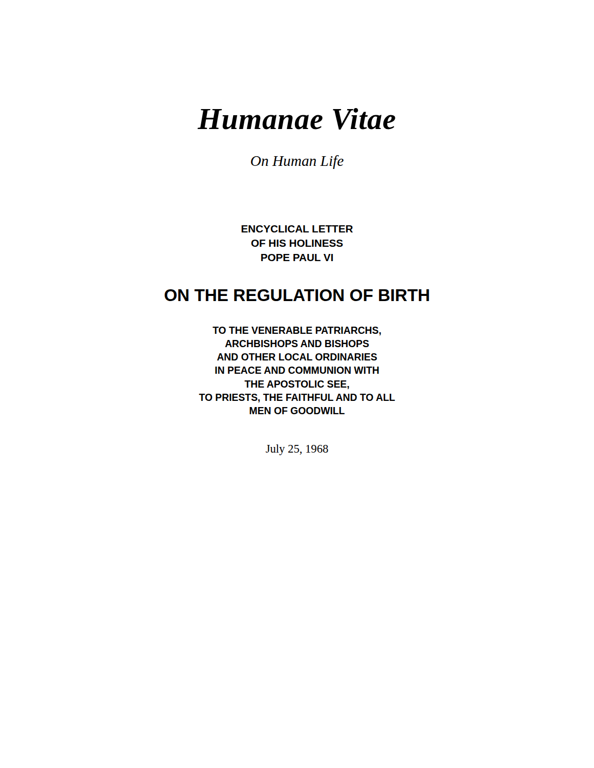Humanae Vitae
On Human Life
ENCYCLICAL LETTER
OF HIS HOLINESS
POPE PAUL VI
ON THE REGULATION OF BIRTH
TO THE VENERABLE PATRIARCHS,
ARCHBISHOPS AND BISHOPS
AND OTHER LOCAL ORDINARIES
IN PEACE AND COMMUNION WITH
THE APOSTOLIC SEE,
TO PRIESTS, THE FAITHFUL AND TO ALL
MEN OF GOODWILL
July 25, 1968